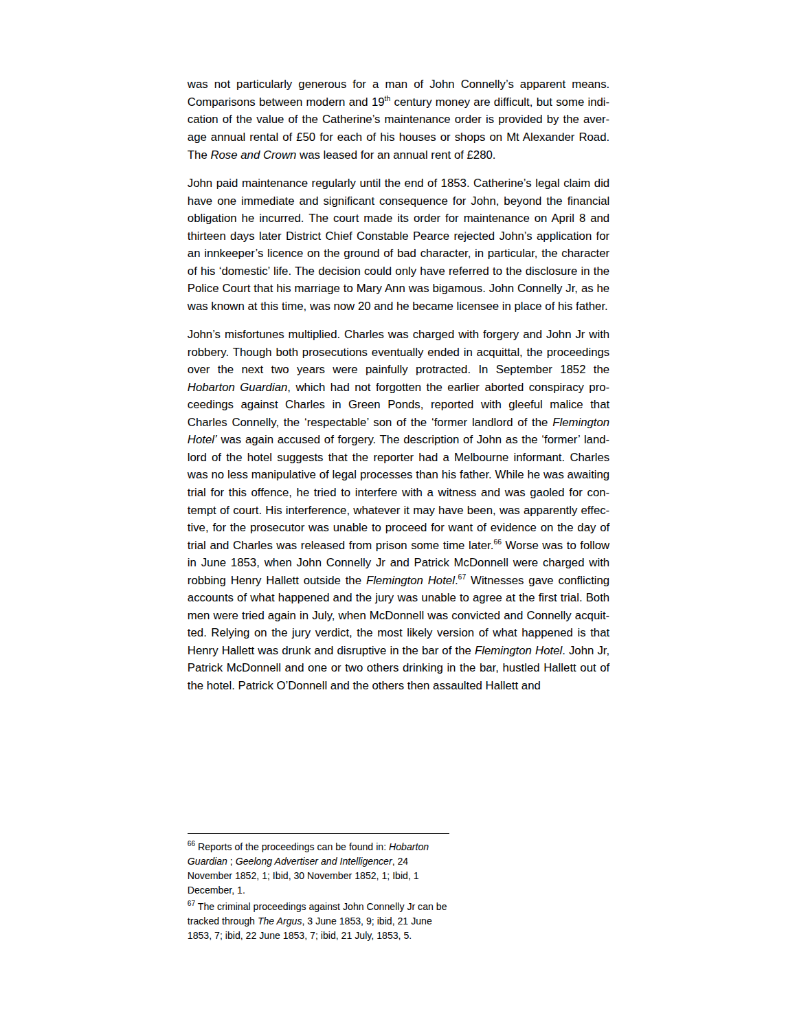was not particularly generous for a man of John Connelly’s apparent means. Comparisons between modern and 19th century money are difficult, but some indication of the value of the Catherine’s maintenance order is provided by the average annual rental of £50 for each of his houses or shops on Mt Alexander Road. The Rose and Crown was leased for an annual rent of £280.
John paid maintenance regularly until the end of 1853. Catherine’s legal claim did have one immediate and significant consequence for John, beyond the financial obligation he incurred. The court made its order for maintenance on April 8 and thirteen days later District Chief Constable Pearce rejected John’s application for an innkeeper’s licence on the ground of bad character, in particular, the character of his ‘domestic’ life. The decision could only have referred to the disclosure in the Police Court that his marriage to Mary Ann was bigamous. John Connelly Jr, as he was known at this time, was now 20 and he became licensee in place of his father.
John’s misfortunes multiplied. Charles was charged with forgery and John Jr with robbery. Though both prosecutions eventually ended in acquittal, the proceedings over the next two years were painfully protracted. In September 1852 the Hobarton Guardian, which had not forgotten the earlier aborted conspiracy proceedings against Charles in Green Ponds, reported with gleeful malice that Charles Connelly, the ‘respectable’ son of the ‘former landlord of the Flemington Hotel’ was again accused of forgery. The description of John as the ‘former’ landlord of the hotel suggests that the reporter had a Melbourne informant. Charles was no less manipulative of legal processes than his father. While he was awaiting trial for this offence, he tried to interfere with a witness and was gaoled for contempt of court. His interference, whatever it may have been, was apparently effective, for the prosecutor was unable to proceed for want of evidence on the day of trial and Charles was released from prison some time later.66 Worse was to follow in June 1853, when John Connelly Jr and Patrick McDonnell were charged with robbing Henry Hallett outside the Flemington Hotel.67 Witnesses gave conflicting accounts of what happened and the jury was unable to agree at the first trial. Both men were tried again in July, when McDonnell was convicted and Connelly acquitted. Relying on the jury verdict, the most likely version of what happened is that Henry Hallett was drunk and disruptive in the bar of the Flemington Hotel. John Jr, Patrick McDonnell and one or two others drinking in the bar, hustled Hallett out of the hotel. Patrick O’Donnell and the others then assaulted Hallett and
66 Reports of the proceedings can be found in: Hobarton Guardian ; Geelong Advertiser and Intelligencer, 24 November 1852, 1; Ibid, 30 November 1852, 1; Ibid, 1 December, 1.
67 The criminal proceedings against John Connelly Jr can be tracked through The Argus, 3 June 1853, 9; ibid, 21 June 1853, 7; ibid, 22 June 1853, 7; ibid, 21 July, 1853, 5.